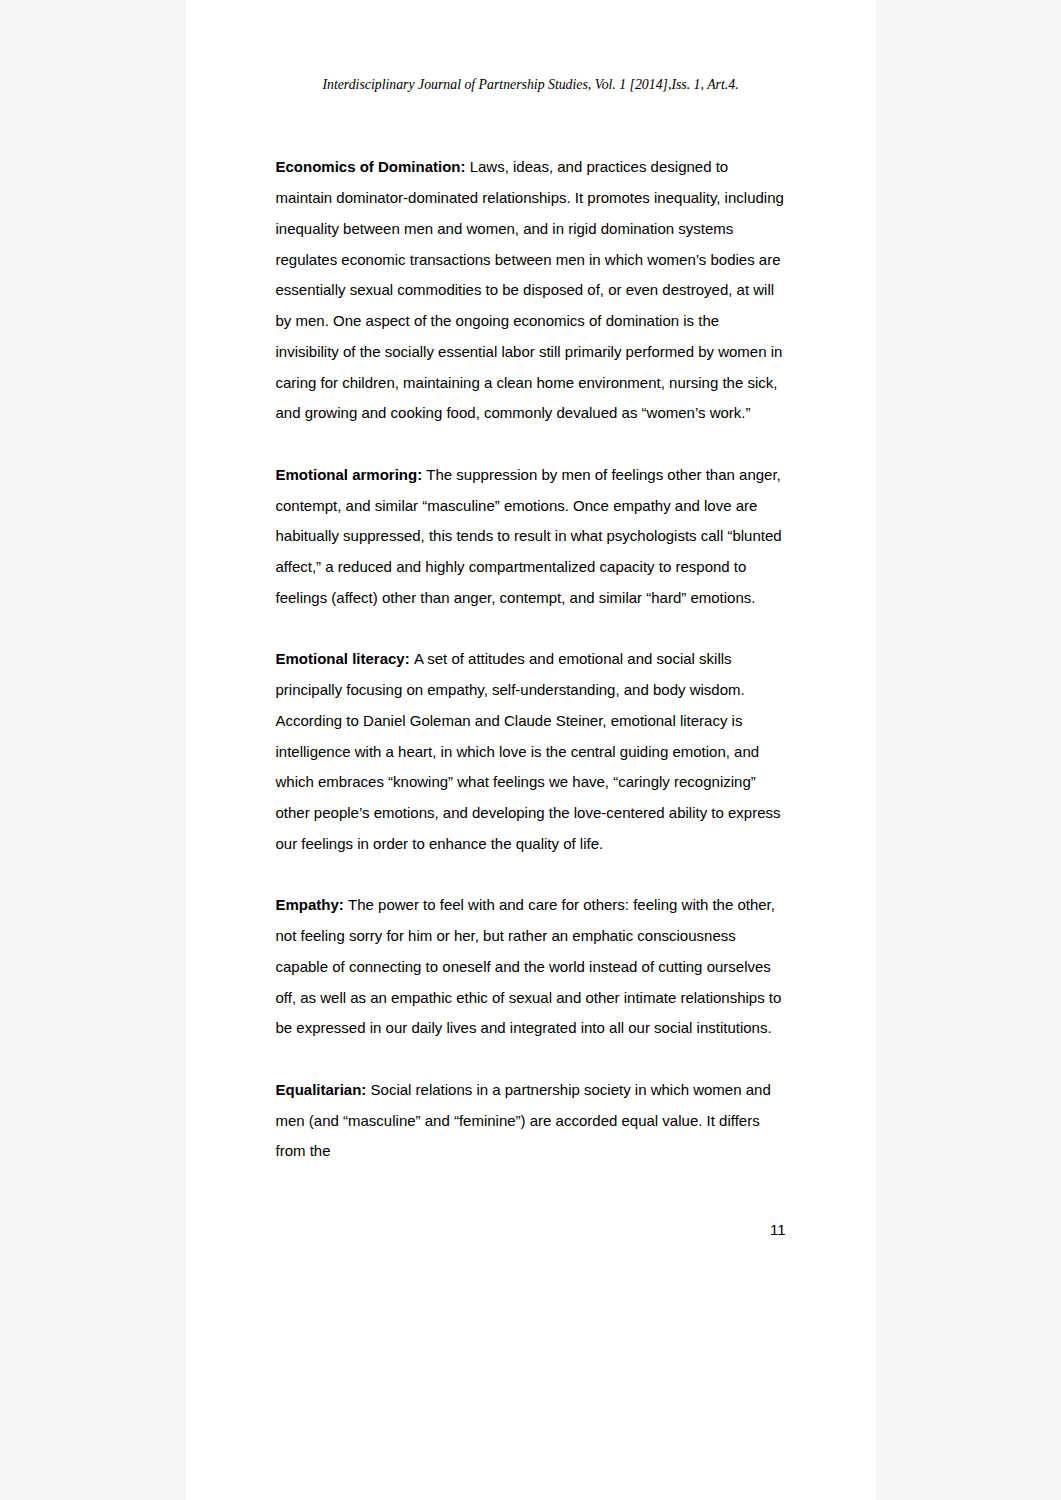Interdisciplinary Journal of Partnership Studies, Vol. 1 [2014],Iss. 1, Art.4.
Economics of Domination
Laws, ideas, and practices designed to maintain dominator-dominated relationships. It promotes inequality, including inequality between men and women, and in rigid domination systems regulates economic transactions between men in which women’s bodies are essentially sexual commodities to be disposed of, or even destroyed, at will by men. One aspect of the ongoing economics of domination is the invisibility of the socially essential labor still primarily performed by women in caring for children, maintaining a clean home environment, nursing the sick, and growing and cooking food, commonly devalued as “women’s work.”
Emotional armoring
The suppression by men of feelings other than anger, contempt, and similar “masculine” emotions. Once empathy and love are habitually suppressed, this tends to result in what psychologists call “blunted affect,” a reduced and highly compartmentalized capacity to respond to feelings (affect) other than anger, contempt, and similar “hard” emotions.
Emotional literacy
A set of attitudes and emotional and social skills principally focusing on empathy, self-understanding, and body wisdom. According to Daniel Goleman and Claude Steiner, emotional literacy is intelligence with a heart, in which love is the central guiding emotion, and which embraces “knowing” what feelings we have, “caringly recognizing” other people’s emotions, and developing the love-centered ability to express our feelings in order to enhance the quality of life.
Empathy
The power to feel with and care for others: feeling with the other, not feeling sorry for him or her, but rather an emphatic consciousness capable of connecting to oneself and the world instead of cutting ourselves off, as well as an empathic ethic of sexual and other intimate relationships to be expressed in our daily lives and integrated into all our social institutions.
Equalitarian
Social relations in a partnership society in which women and men (and “masculine” and “feminine”) are accorded equal value. It differs from the
11